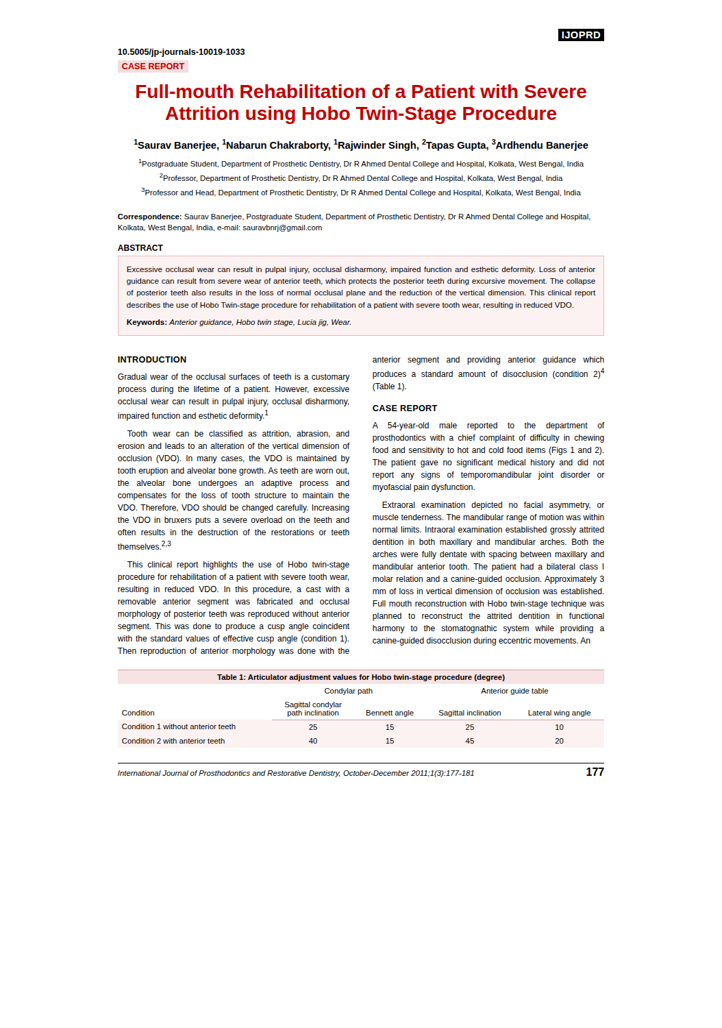IJOPRD
10.5005/jp-journals-10019-1033
CASE REPORT
Full-mouth Rehabilitation of a Patient with Severe
Attrition using Hobo Twin-Stage Procedure
1Saurav Banerjee, 1Nabarun Chakraborty, 1Rajwinder Singh, 2Tapas Gupta, 3Ardhendu Banerjee
1Postgraduate Student, Department of Prosthetic Dentistry, Dr R Ahmed Dental College and Hospital, Kolkata, West Bengal, India
2Professor, Department of Prosthetic Dentistry, Dr R Ahmed Dental College and Hospital, Kolkata, West Bengal, India
3Professor and Head, Department of Prosthetic Dentistry, Dr R Ahmed Dental College and Hospital, Kolkata, West Bengal, India
Correspondence: Saurav Banerjee, Postgraduate Student, Department of Prosthetic Dentistry, Dr R Ahmed Dental College and Hospital, Kolkata, West Bengal, India, e-mail: sauravbnrj@gmail.com
ABSTRACT
Excessive occlusal wear can result in pulpal injury, occlusal disharmony, impaired function and esthetic deformity. Loss of anterior guidance can result from severe wear of anterior teeth, which protects the posterior teeth during excursive movement. The collapse of posterior teeth also results in the loss of normal occlusal plane and the reduction of the vertical dimension. This clinical report describes the use of Hobo Twin-stage procedure for rehabilitation of a patient with severe tooth wear, resulting in reduced VDO.
Keywords: Anterior guidance, Hobo twin stage, Lucia jig, Wear.
INTRODUCTION
Gradual wear of the occlusal surfaces of teeth is a customary process during the lifetime of a patient. However, excessive occlusal wear can result in pulpal injury, occlusal disharmony, impaired function and esthetic deformity.1
Tooth wear can be classified as attrition, abrasion, and erosion and leads to an alteration of the vertical dimension of occlusion (VDO). In many cases, the VDO is maintained by tooth eruption and alveolar bone growth. As teeth are worn out, the alveolar bone undergoes an adaptive process and compensates for the loss of tooth structure to maintain the VDO. Therefore, VDO should be changed carefully. Increasing the VDO in bruxers puts a severe overload on the teeth and often results in the destruction of the restorations or teeth themselves.2,3
This clinical report highlights the use of Hobo twin-stage procedure for rehabilitation of a patient with severe tooth wear, resulting in reduced VDO. In this procedure, a cast with a removable anterior segment was fabricated and occlusal morphology of posterior teeth was reproduced without anterior segment. This was done to produce a cusp angle coincident with the standard values of effective cusp angle (condition 1). Then reproduction of anterior morphology was done with the anterior segment and providing anterior guidance which produces a standard amount of disocclusion (condition 2)4 (Table 1).
CASE REPORT
A 54-year-old male reported to the department of prosthodontics with a chief complaint of difficulty in chewing food and sensitivity to hot and cold food items (Figs 1 and 2). The patient gave no significant medical history and did not report any signs of temporomandibular joint disorder or myofascial pain dysfunction.
Extraoral examination depicted no facial asymmetry, or muscle tenderness. The mandibular range of motion was within normal limits. Intraoral examination established grossly attrited dentition in both maxillary and mandibular arches. Both the arches were fully dentate with spacing between maxillary and mandibular anterior tooth. The patient had a bilateral class I molar relation and a canine-guided occlusion. Approximately 3 mm of loss in vertical dimension of occlusion was established. Full mouth reconstruction with Hobo twin-stage technique was planned to reconstruct the attrited dentition in functional harmony to the stomatognathic system while providing a canine-guided disocclusion during eccentric movements. An
Table 1: Articulator adjustment values for Hobo twin-stage procedure (degree)
| Condition | Condylar path | Anterior guide table |
| --- | --- | --- |
| Sagittal condylar path inclination | Bennett angle | Sagittal inclination | Lateral wing angle |
| Condition 1 without anterior teeth | 25 | 15 | 25 | 10 |
| Condition 2 with anterior teeth | 40 | 15 | 45 | 20 |
International Journal of Prosthodontics and Restorative Dentistry, October-December 2011;1(3):177-181 177